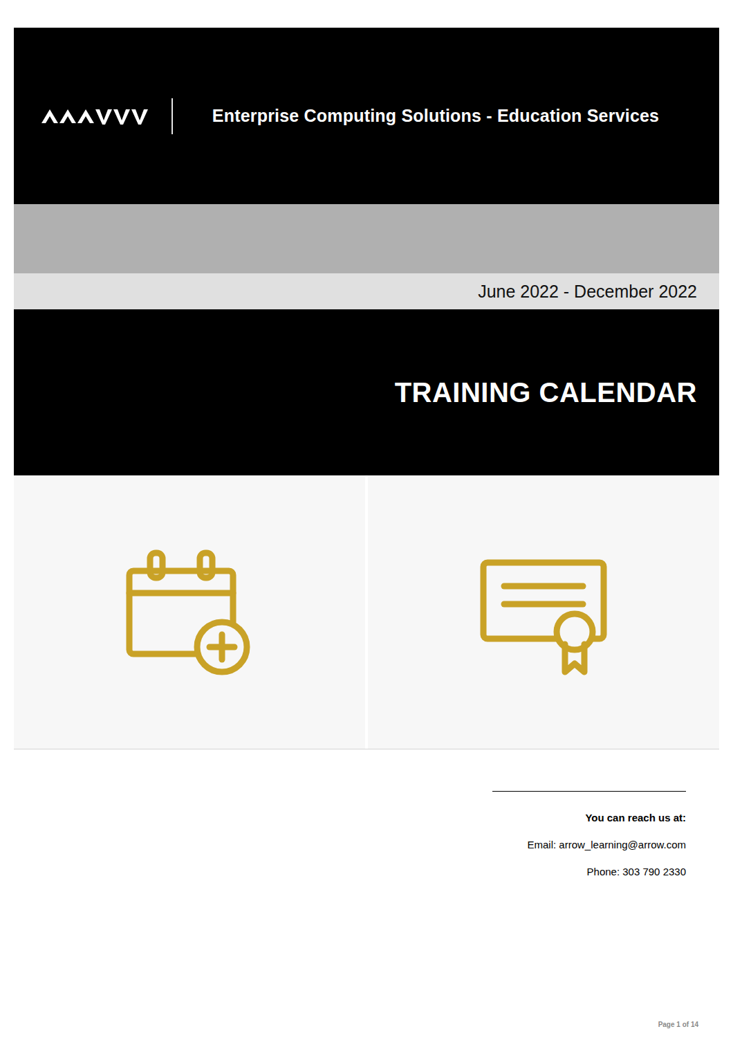Enterprise Computing Solutions - Education Services
June 2022 - December 2022
TRAINING CALENDAR
You can reach us at:
Email: arrow_learning@arrow.com
Phone: 303 790 2330
Page 1 of 14